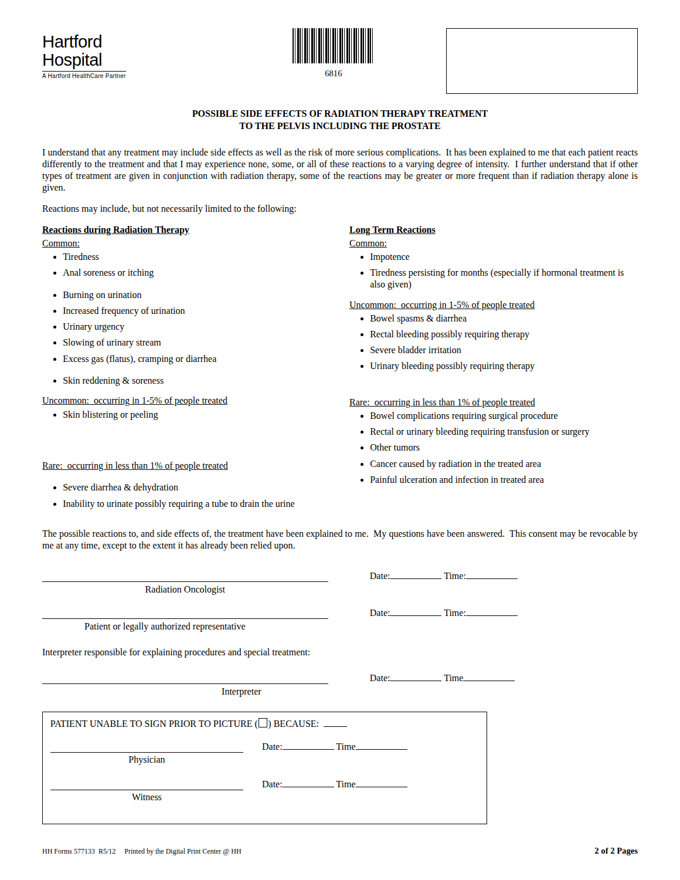Hartford
Hospital
A Hartford HealthCare Partner
6816
Possible Side Effects of Radiation Therapy Treatment
to the Pelvis Including the Prostate
I understand that any treatment may include side effects as well as the risk of more serious complications. It has been explained to me that each patient reacts differently to the treatment and that I may experience none, some, or all of these reactions to a varying degree of intensity. I further understand that if other types of treatment are given in conjunction with radiation therapy, some of the reactions may be greater or more frequent than if radiation therapy alone is given.
Reactions may include, but not necessarily limited to the following:
Reactions during Radiation Therapy
Common:
Tiredness
Anal soreness or itching
Burning on urination
Increased frequency of urination
Urinary urgency
Slowing of urinary stream
Excess gas (flatus), cramping or diarrhea
Skin reddening & soreness
Uncommon: occurring in 1-5% of people treated
Skin blistering or peeling
Rare: occurring in less than 1% of people treated
Severe diarrhea & dehydration
Inability to urinate possibly requiring a tube to drain the urine
Long Term Reactions
Common:
Impotence
Tiredness persisting for months (especially if hormonal treatment is also given)
Uncommon: occurring in 1-5% of people treated
Bowel spasms & diarrhea
Rectal bleeding possibly requiring therapy
Severe bladder irritation
Urinary bleeding possibly requiring therapy
Rare: occurring in less than 1% of people treated
Bowel complications requiring surgical procedure
Rectal or urinary bleeding requiring transfusion or surgery
Other tumors
Cancer caused by radiation in the treated area
Painful ulceration and infection in treated area
The possible reactions to, and side effects of, the treatment have been explained to me. My questions have been answered. This consent may be revocable by me at any time, except to the extent it has already been relied upon.
Date: Time:
Radiation Oncologist
Date: Time:
Patient or legally authorized representative
Interpreter responsible for explaining procedures and special treatment:
Date: Time
Interpreter
PATIENT UNABLE TO SIGN PRIOR TO PICTURE ( ) BECAUSE:
Date: Time
Physician
Date: Time
Witness
HH Forms 577133 R5/12 Printed by the Digital Print Center @ HH
2 of 2 Pages